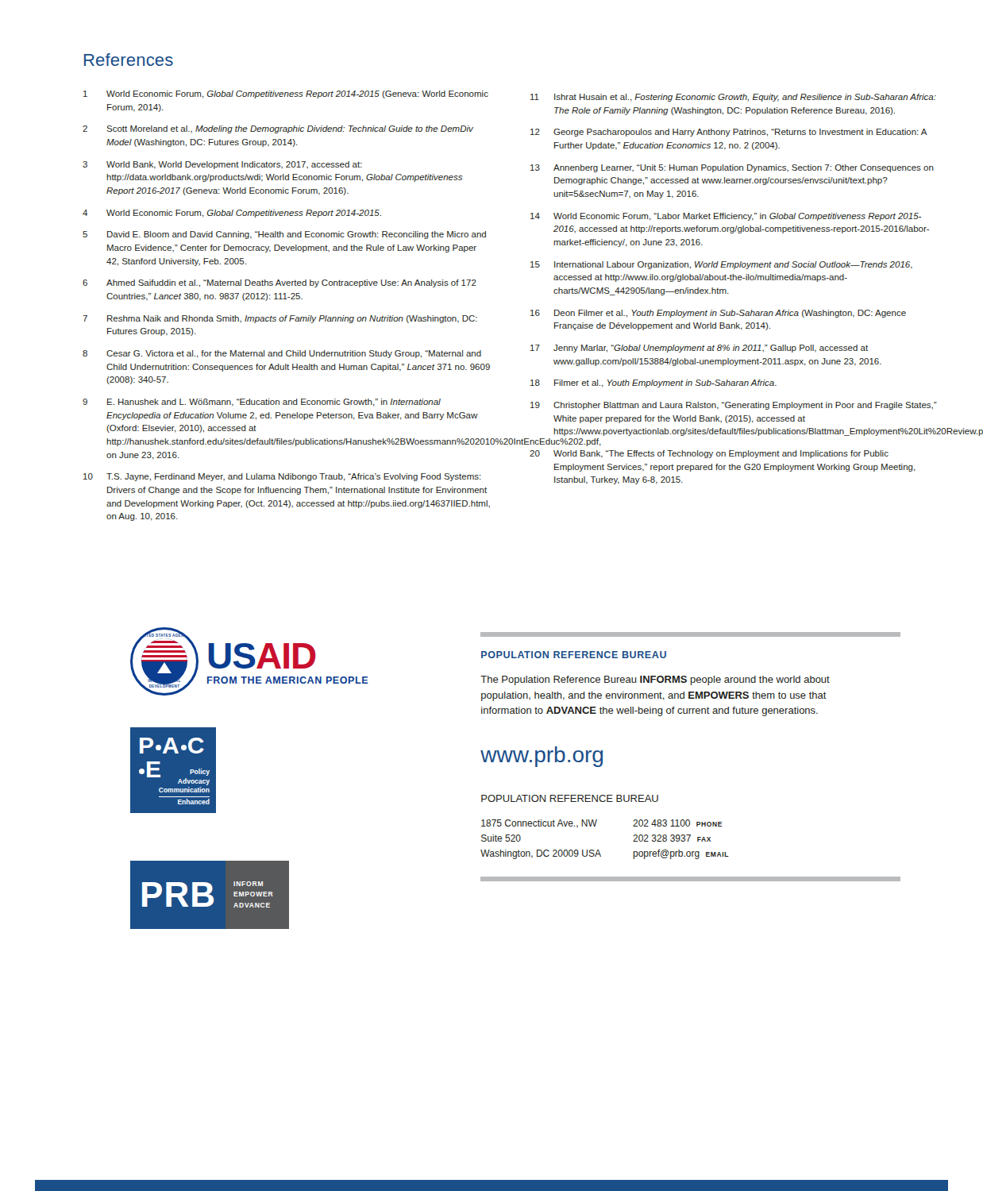References
World Economic Forum, Global Competitiveness Report 2014-2015 (Geneva: World Economic Forum, 2014).
Scott Moreland et al., Modeling the Demographic Dividend: Technical Guide to the DemDiv Model (Washington, DC: Futures Group, 2014).
World Bank, World Development Indicators, 2017, accessed at: http://data.worldbank.org/products/wdi; World Economic Forum, Global Competitiveness Report 2016-2017 (Geneva: World Economic Forum, 2016).
World Economic Forum, Global Competitiveness Report 2014-2015.
David E. Bloom and David Canning, “Health and Economic Growth: Reconciling the Micro and Macro Evidence,” Center for Democracy, Development, and the Rule of Law Working Paper 42, Stanford University, Feb. 2005.
Ahmed Saifuddin et al., “Maternal Deaths Averted by Contraceptive Use: An Analysis of 172 Countries,” Lancet 380, no. 9837 (2012): 111-25.
Reshma Naik and Rhonda Smith, Impacts of Family Planning on Nutrition (Washington, DC: Futures Group, 2015).
Cesar G. Victora et al., for the Maternal and Child Undernutrition Study Group, “Maternal and Child Undernutrition: Consequences for Adult Health and Human Capital,” Lancet 371 no. 9609 (2008): 340-57.
E. Hanushek and L. Wößmann, “Education and Economic Growth,” in International Encyclopedia of Education Volume 2, ed. Penelope Peterson, Eva Baker, and Barry McGaw (Oxford: Elsevier, 2010), accessed at http://hanushek.stanford.edu/sites/default/files/publications/Hanushek%2BWoessmann%202010%20IntEncEduc%202.pdf, on June 23, 2016.
T.S. Jayne, Ferdinand Meyer, and Lulama Ndibongo Traub, “Africa’s Evolving Food Systems: Drivers of Change and the Scope for Influencing Them,” International Institute for Environment and Development Working Paper, (Oct. 2014), accessed at http://pubs.iied.org/14637IIED.html, on Aug. 10, 2016.
Ishrat Husain et al., Fostering Economic Growth, Equity, and Resilience in Sub-Saharan Africa: The Role of Family Planning (Washington, DC: Population Reference Bureau, 2016).
George Psacharopoulos and Harry Anthony Patrinos, “Returns to Investment in Education: A Further Update,” Education Economics 12, no. 2 (2004).
Annenberg Learner, “Unit 5: Human Population Dynamics, Section 7: Other Consequences on Demographic Change,” accessed at www.learner.org/courses/envsci/unit/text.php?unit=5&secNum=7, on May 1, 2016.
World Economic Forum, “Labor Market Efficiency,” in Global Competitiveness Report 2015-2016, accessed at http://reports.weforum.org/global-competitiveness-report-2015-2016/labor-market-efficiency/, on June 23, 2016.
International Labour Organization, World Employment and Social Outlook—Trends 2016, accessed at http://www.ilo.org/global/about-the-ilo/multimedia/maps-and-charts/WCMS_442905/lang—en/index.htm.
Deon Filmer et al., Youth Employment in Sub-Saharan Africa (Washington, DC: Agence Française de Développement and World Bank, 2014).
Jenny Marlar, “Global Unemployment at 8% in 2011,” Gallup Poll, accessed at www.gallup.com/poll/153884/global-unemployment-2011.aspx, on June 23, 2016.
Filmer et al., Youth Employment in Sub-Saharan Africa.
Christopher Blattman and Laura Ralston, “Generating Employment in Poor and Fragile States,” White paper prepared for the World Bank, (2015), accessed at https://www.povertyactionlab.org/sites/default/files/publications/Blattman_Employment%20Lit%20Review.pdf.
World Bank, “The Effects of Technology on Employment and Implications for Public Employment Services,” report prepared for the G20 Employment Working Group Meeting, Istanbul, Turkey, May 6-8, 2015.
United States Agency
International Development
USAID
FROM THE AMERICAN PEOPLE
P A C E
Policy
Advocacy
Communication
Enhanced
PRB
INFORM
EMPOWER
ADVANCE
POPULATION REFERENCE BUREAU
The Population Reference Bureau INFORMS people around the world about population, health, and the environment, and EMPOWERS them to use that information to ADVANCE the well-being of current and future generations.
www.prb.org
POPULATION REFERENCE BUREAU
1875 Connecticut Ave., NW
Suite 520
Washington, DC 20009 USA
202 483 1100 phone
202 328 3937 fax
popref@prb.org email